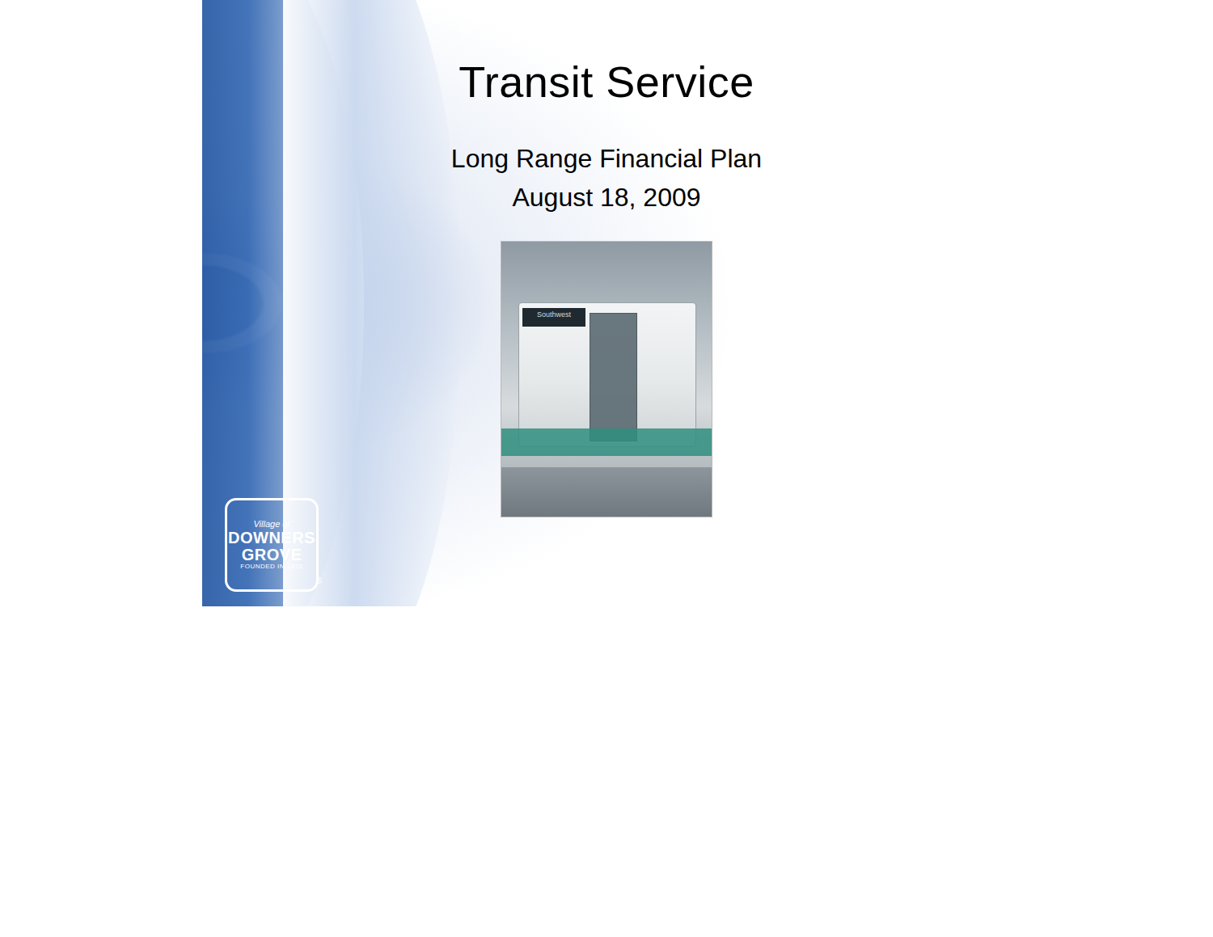Transit Service
Long Range Financial Plan
August 18, 2009
Southwest
Village of DOWNERS GROVE FOUNDED IN 1832
®